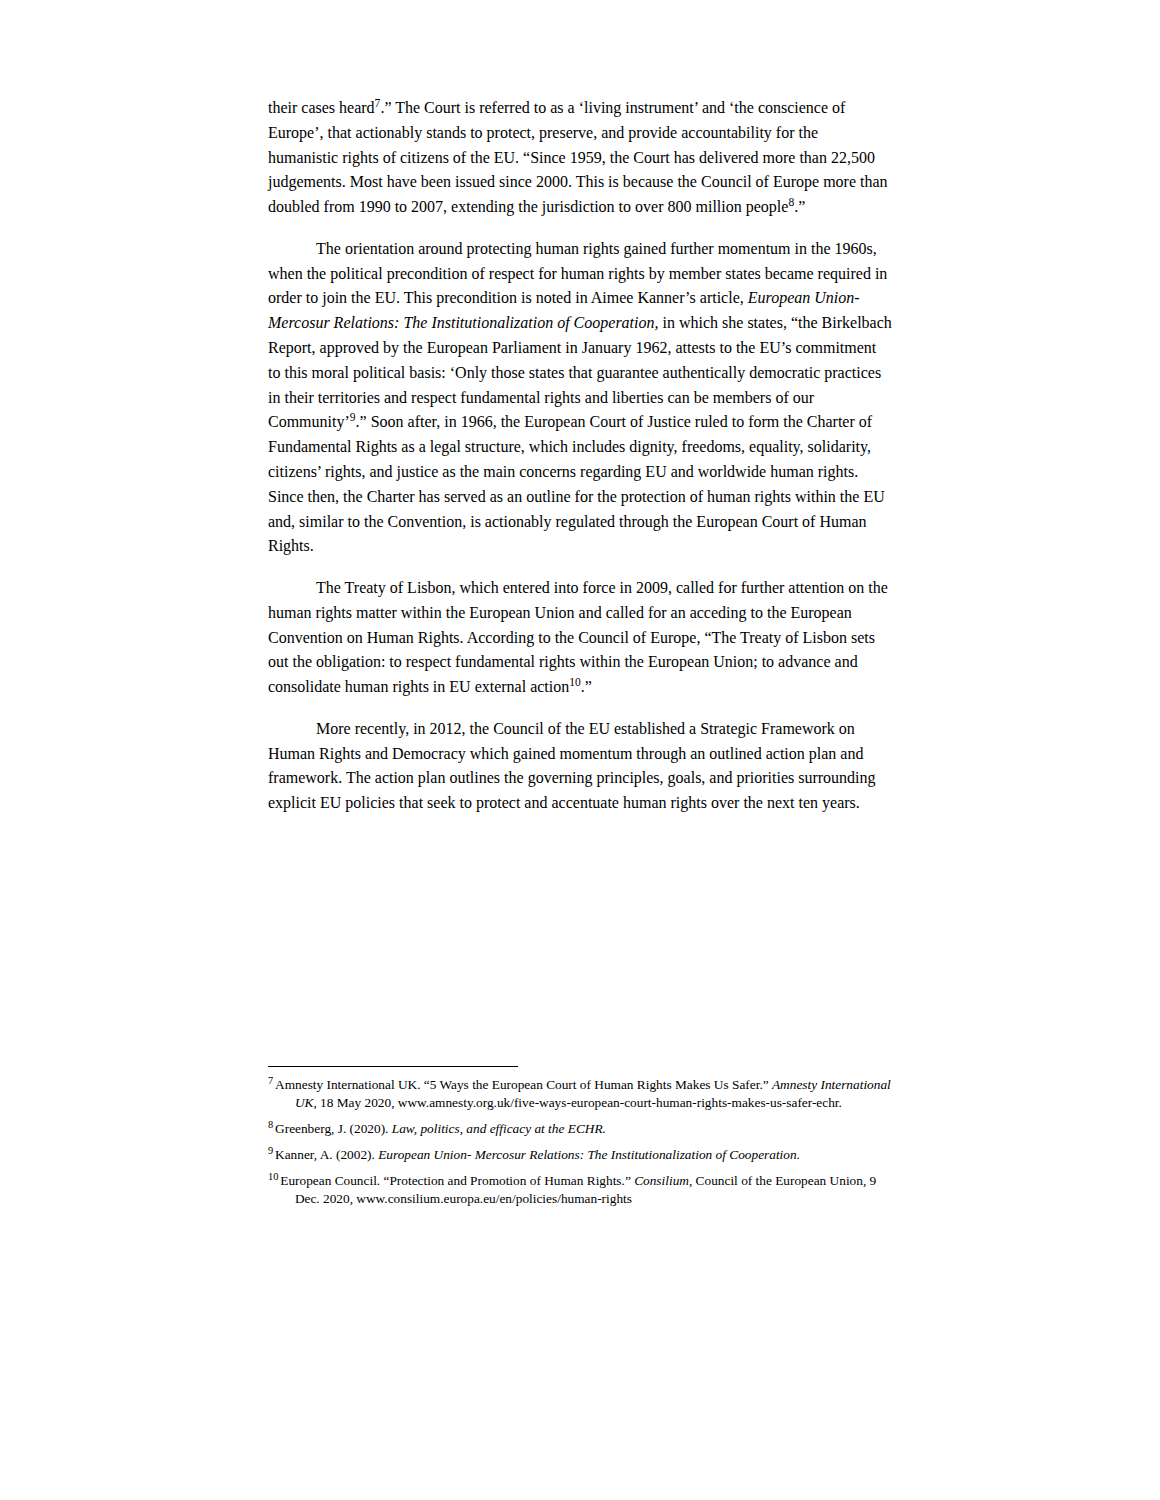their cases heard7.” The Court is referred to as a ‘living instrument’ and ‘the conscience of Europe’, that actionably stands to protect, preserve, and provide accountability for the humanistic rights of citizens of the EU. “Since 1959, the Court has delivered more than 22,500 judgements. Most have been issued since 2000. This is because the Council of Europe more than doubled from 1990 to 2007, extending the jurisdiction to over 800 million people8.”
The orientation around protecting human rights gained further momentum in the 1960s, when the political precondition of respect for human rights by member states became required in order to join the EU. This precondition is noted in Aimee Kanner’s article, European Union- Mercosur Relations: The Institutionalization of Cooperation, in which she states, “the Birkelbach Report, approved by the European Parliament in January 1962, attests to the EU’s commitment to this moral political basis: ‘Only those states that guarantee authentically democratic practices in their territories and respect fundamental rights and liberties can be members of our Community’9.” Soon after, in 1966, the European Court of Justice ruled to form the Charter of Fundamental Rights as a legal structure, which includes dignity, freedoms, equality, solidarity, citizens’ rights, and justice as the main concerns regarding EU and worldwide human rights. Since then, the Charter has served as an outline for the protection of human rights within the EU and, similar to the Convention, is actionably regulated through the European Court of Human Rights.
The Treaty of Lisbon, which entered into force in 2009, called for further attention on the human rights matter within the European Union and called for an acceding to the European Convention on Human Rights. According to the Council of Europe, “The Treaty of Lisbon sets out the obligation: to respect fundamental rights within the European Union; to advance and consolidate human rights in EU external action10.”
More recently, in 2012, the Council of the EU established a Strategic Framework on Human Rights and Democracy which gained momentum through an outlined action plan and framework. The action plan outlines the governing principles, goals, and priorities surrounding explicit EU policies that seek to protect and accentuate human rights over the next ten years.
7 Amnesty International UK. “5 Ways the European Court of Human Rights Makes Us Safer.” Amnesty International UK, 18 May 2020, www.amnesty.org.uk/five-ways-european-court-human-rights-makes-us-safer-echr.
8 Greenberg, J. (2020). Law, politics, and efficacy at the ECHR.
9 Kanner, A. (2002). European Union- Mercosur Relations: The Institutionalization of Cooperation.
10 European Council. “Protection and Promotion of Human Rights.” Consilium, Council of the European Union, 9 Dec. 2020, www.consilium.europa.eu/en/policies/human-rights